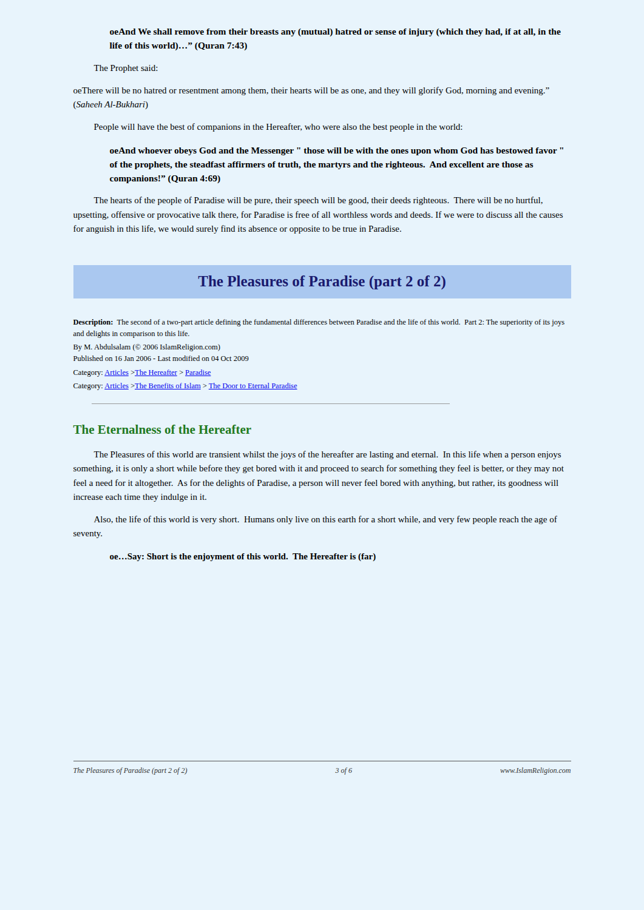oeAnd We shall remove from their breasts any (mutual) hatred or sense of injury (which they had, if at all, in the life of this world)…” (Quran 7:43)
The Prophet said:
oeThere will be no hatred or resentment among them, their hearts will be as one, and they will glorify God, morning and evening.” (Saheeh Al-Bukhari)
People will have the best of companions in the Hereafter, who were also the best people in the world:
oeAnd whoever obeys God and the Messenger " those will be with the ones upon whom God has bestowed favor " of the prophets, the steadfast affirmers of truth, the martyrs and the righteous. And excellent are those as companions!” (Quran 4:69)
The hearts of the people of Paradise will be pure, their speech will be good, their deeds righteous. There will be no hurtful, upsetting, offensive or provocative talk there, for Paradise is free of all worthless words and deeds. If we were to discuss all the causes for anguish in this life, we would surely find its absence or opposite to be true in Paradise.
The Pleasures of Paradise (part 2 of 2)
Description: The second of a two-part article defining the fundamental differences between Paradise and the life of this world. Part 2: The superiority of its joys and delights in comparison to this life.
By M. Abdulsalam (© 2006 IslamReligion.com)
Published on 16 Jan 2006 - Last modified on 04 Oct 2009
Category: Articles >The Hereafter > Paradise
Category: Articles >The Benefits of Islam > The Door to Eternal Paradise
The Eternalness of the Hereafter
The Pleasures of this world are transient whilst the joys of the hereafter are lasting and eternal. In this life when a person enjoys something, it is only a short while before they get bored with it and proceed to search for something they feel is better, or they may not feel a need for it altogether. As for the delights of Paradise, a person will never feel bored with anything, but rather, its goodness will increase each time they indulge in it.
Also, the life of this world is very short. Humans only live on this earth for a short while, and very few people reach the age of seventy.
oe…Say: Short is the enjoyment of this world. The Hereafter is (far)
The Pleasures of Paradise (part 2 of 2) 3 of 6 www.IslamReligion.com